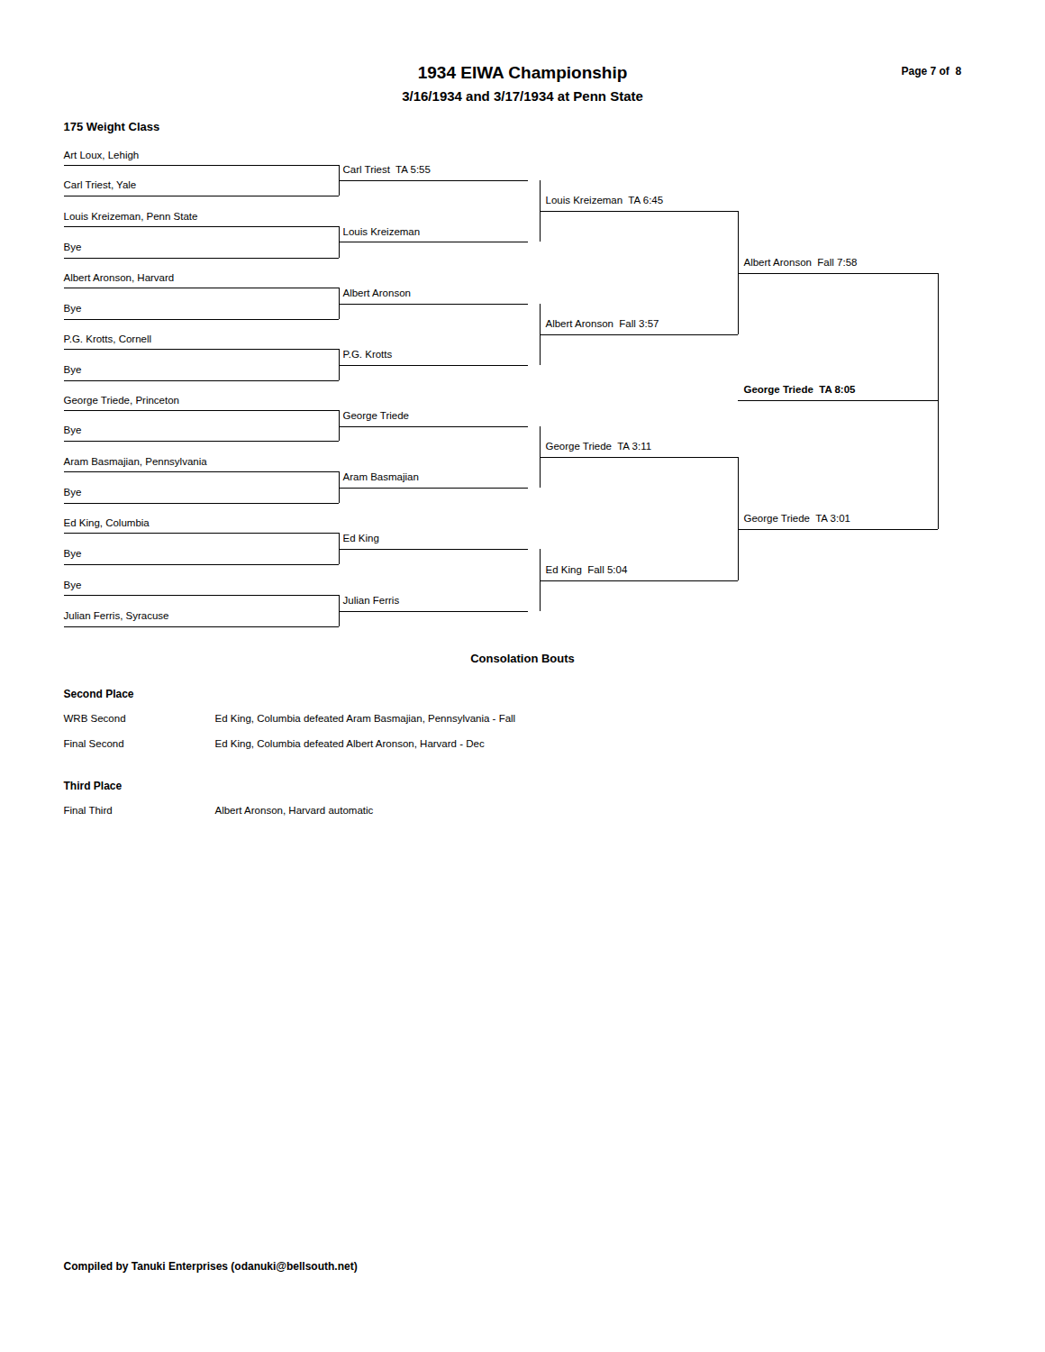Page 7 of 8
1934 EIWA Championship
3/16/1934 and 3/17/1934 at Penn State
175 Weight Class
Art Loux, Lehigh
Carl Triest, Yale
Louis Kreizeman, Penn State
Bye
Albert Aronson, Harvard
Bye
P.G. Krotts, Cornell
Bye
George Triede, Princeton
Bye
Aram Basmajian, Pennsylvania
Bye
Ed King, Columbia
Bye
Bye
Julian Ferris, Syracuse
Carl Triest TA 5:55
Louis Kreizeman
Albert Aronson
P.G. Krotts
George Triede
Aram Basmajian
Ed King
Julian Ferris
Louis Kreizeman TA 6:45
Albert Aronson Fall 3:57
George Triede TA 3:11
Ed King Fall 5:04
Albert Aronson Fall 7:58
George Triede TA 3:01
George Triede TA 8:05
Consolation Bouts
Second Place
WRB Second
Ed King, Columbia defeated Aram Basmajian, Pennsylvania - Fall
Final Second
Ed King, Columbia defeated Albert Aronson, Harvard - Dec
Third Place
Final Third
Albert Aronson, Harvard automatic
Compiled by Tanuki Enterprises (odanuki@bellsouth.net)